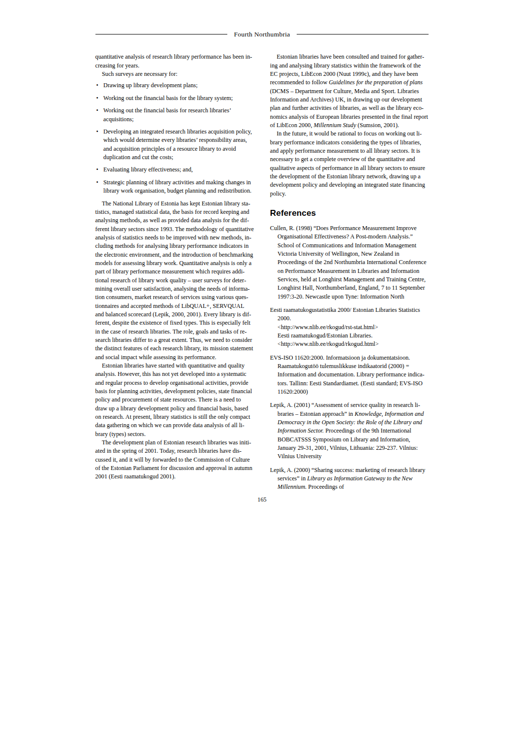Fourth Northumbria
quantitative analysis of research library performance has been increasing for years.
Such surveys are necessary for:
Drawing up library development plans;
Working out the financial basis for the library system;
Working out the financial basis for research libraries’ acquisitions;
Developing an integrated research libraries acquisition policy, which would determine every libraries’ responsibility areas, and acquisition principles of a resource library to avoid duplication and cut the costs;
Evaluating library effectiveness; and,
Strategic planning of library activities and making changes in library work organisation, budget planning and redistribution.
The National Library of Estonia has kept Estonian library statistics, managed statistical data, the basis for record keeping and analysing methods, as well as provided data analysis for the different library sectors since 1993. The methodology of quantitative analysis of statistics needs to be improved with new methods, including methods for analysing library performance indicators in the electronic environment, and the introduction of benchmarking models for assessing library work. Quantitative analysis is only a part of library performance measurement which requires additional research of library work quality – user surveys for determining overall user satisfaction, analysing the needs of information consumers, market research of services using various questionnaires and accepted methods of LibQUAL+, SERVQUAL and balanced scorecard (Lepik, 2000, 2001). Every library is different, despite the existence of fixed types. This is especially felt in the case of research libraries. The role, goals and tasks of research libraries differ to a great extent. Thus, we need to consider the distinct features of each research library, its mission statement and social impact while assessing its performance.
Estonian libraries have started with quantitative and quality analysis. However, this has not yet developed into a systematic and regular process to develop organisational activities, provide basis for planning activities, development policies, state financial policy and procurement of state resources. There is a need to draw up a library development policy and financial basis, based on research. At present, library statistics is still the only compact data gathering on which we can provide data analysis of all library (types) sectors.
The development plan of Estonian research libraries was initiated in the spring of 2001. Today, research libraries have discussed it, and it will by forwarded to the Commission of Culture of the Estonian Parliament for discussion and approval in autumn 2001 (Eesti raamatukogud 2001).
Estonian libraries have been consulted and trained for gathering and analysing library statistics within the framework of the EC projects, LibEcon 2000 (Nuut 1999c), and they have been recommended to follow Guidelines for the preparation of plans (DCMS – Department for Culture, Media and Sport. Libraries Information and Archives) UK, in drawing up our development plan and further activities of libraries, as well as the library economics analysis of European libraries presented in the final report of LibEcon 2000, Millennium Study (Sumsion, 2001).
In the future, it would be rational to focus on working out library performance indicators considering the types of libraries, and apply performance measurement to all library sectors. It is necessary to get a complete overview of the quantitative and qualitative aspects of performance in all library sectors to ensure the development of the Estonian library network, drawing up a development policy and developing an integrated state financing policy.
References
Cullen, R. (1998) “Does Performance Measurement Improve Organisational Effectiveness? A Post-modern Analysis.” School of Communications and Information Management Victoria University of Wellington, New Zealand in Proceedings of the 2nd Northumbria International Conference on Performance Measurement in Libraries and Information Services, held at Longhirst Management and Training Centre, Longhirst Hall, Northumberland, England, 7 to 11 September 1997:3-20. Newcastle upon Tyne: Information North
Eesti raamatukogustatistika 2000/ Estonian Libraries Statistics 2000.
<http://www.nlib.ee/rkogud/rst-stat.html>
Eesti raamatukogud/Estonian Libraries.
<http://www.nlib.ee/rkogud/rkogud.html>
EVS-ISO 11620:2000. Informatsioon ja dokumentatsioon. Raamatukogutöö tulemuslikkuse indikaatorid (2000) = Information and documentation. Library performance indicators. Tallinn: Eesti Standardiamet. (Eesti standard; EVS-ISO 11620:2000)
Lepik, A. (2001) “Assessment of service quality in research libraries – Estonian approach” in Knowledge, Information and Democracy in the Open Society: the Role of the Library and Information Sector. Proceedings of the 9th International BOBCATSSS Symposium on Library and Information, January 29-31, 2001, Vilnius, Lithuania: 229-237. Vilnius: Vilnius University
Lepik, A. (2000) “Sharing success: marketing of research library services” in Library as Information Gateway to the New Millennium. Proceedings of
165